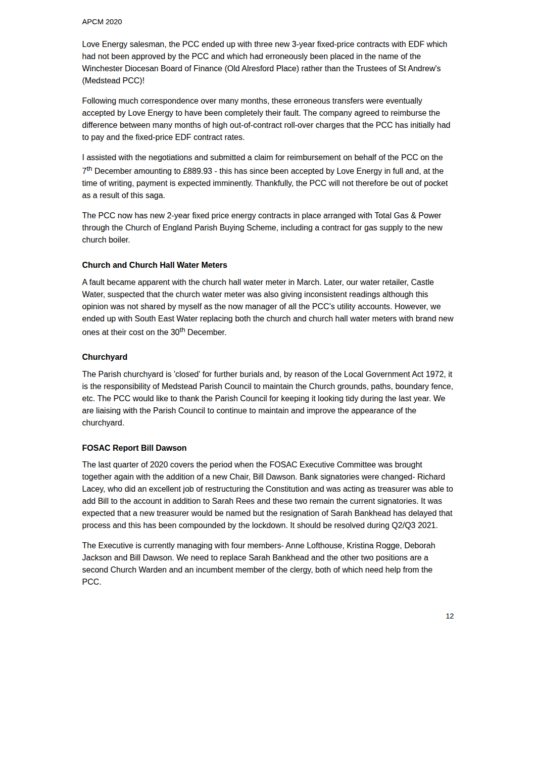APCM 2020
Love Energy salesman, the PCC ended up with three new 3-year fixed-price contracts with EDF which had not been approved by the PCC and which had erroneously been placed in the name of the Winchester Diocesan Board of Finance (Old Alresford Place) rather than the Trustees of St Andrew's (Medstead PCC)!
Following much correspondence over many months, these erroneous transfers were eventually accepted by Love Energy to have been completely their fault. The company agreed to reimburse the difference between many months of high out-of-contract roll-over charges that the PCC has initially had to pay and the fixed-price EDF contract rates.
I assisted with the negotiations and submitted a claim for reimbursement on behalf of the PCC on the 7th December amounting to £889.93 - this has since been accepted by Love Energy in full and, at the time of writing, payment is expected imminently. Thankfully, the PCC will not therefore be out of pocket as a result of this saga.
The PCC now has new 2-year fixed price energy contracts in place arranged with Total Gas & Power through the Church of England Parish Buying Scheme, including a contract for gas supply to the new church boiler.
Church and Church Hall Water Meters
A fault became apparent with the church hall water meter in March. Later, our water retailer, Castle Water, suspected that the church water meter was also giving inconsistent readings although this opinion was not shared by myself as the now manager of all the PCC's utility accounts. However, we ended up with South East Water replacing both the church and church hall water meters with brand new ones at their cost on the 30th December.
Churchyard
The Parish churchyard is 'closed' for further burials and, by reason of the Local Government Act 1972, it is the responsibility of Medstead Parish Council to maintain the Church grounds, paths, boundary fence, etc. The PCC would like to thank the Parish Council for keeping it looking tidy during the last year. We are liaising with the Parish Council to continue to maintain and improve the appearance of the churchyard.
FOSAC Report Bill Dawson
The last quarter of 2020 covers the period when the FOSAC Executive Committee was brought together again with the addition of a new Chair, Bill Dawson. Bank signatories were changed- Richard Lacey, who did an excellent job of restructuring the Constitution and was acting as treasurer was able to add Bill to the account in addition to Sarah Rees and these two remain the current signatories. It was expected that a new treasurer would be named but the resignation of Sarah Bankhead has delayed that process and this has been compounded by the lockdown. It should be resolved during Q2/Q3 2021.
The Executive is currently managing with four members- Anne Lofthouse, Kristina Rogge, Deborah Jackson and Bill Dawson. We need to replace Sarah Bankhead and the other two positions are a second Church Warden and an incumbent member of the clergy, both of which need help from the PCC.
12